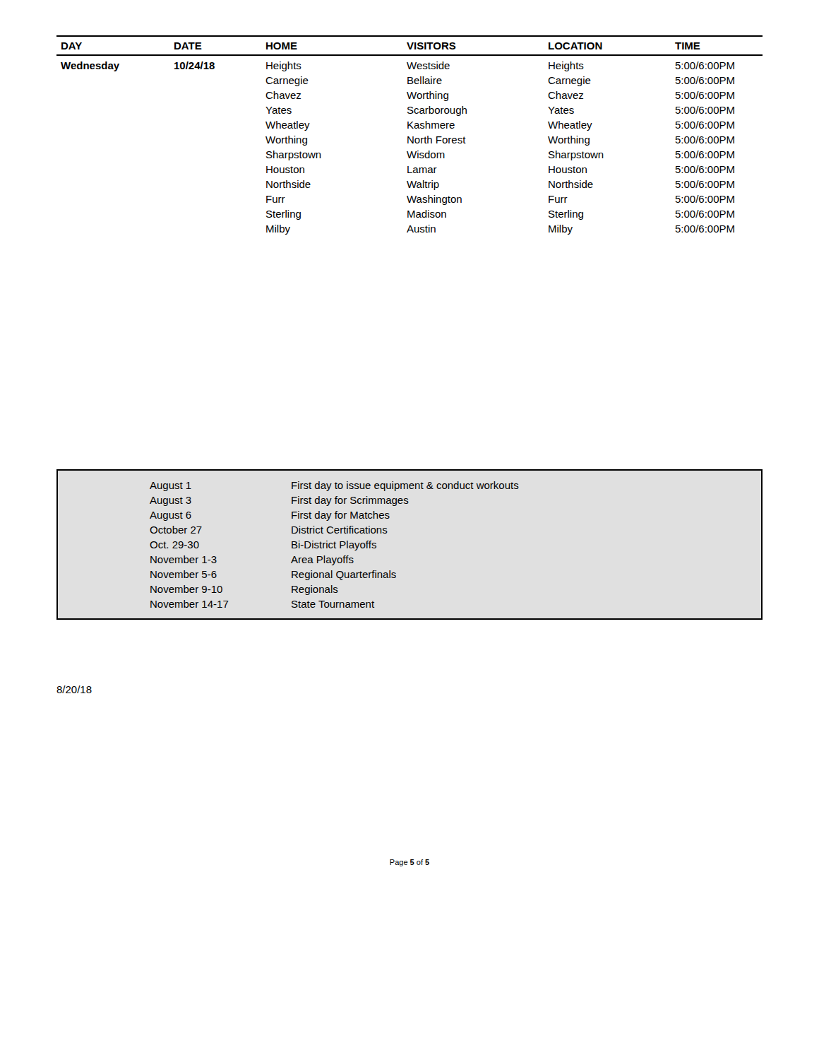| DAY | DATE | HOME | VISITORS | LOCATION | TIME |
| --- | --- | --- | --- | --- | --- |
| Wednesday | 10/24/18 | Heights | Westside | Heights | 5:00/6:00PM |
| | | Carnegie | Bellaire | Carnegie | 5:00/6:00PM |
| | | Chavez | Worthing | Chavez | 5:00/6:00PM |
| | | Yates | Scarborough | Yates | 5:00/6:00PM |
| | | Wheatley | Kashmere | Wheatley | 5:00/6:00PM |
| | | Worthing | North Forest | Worthing | 5:00/6:00PM |
| | | Sharpstown | Wisdom | Sharpstown | 5:00/6:00PM |
| | | Houston | Lamar | Houston | 5:00/6:00PM |
| | | Northside | Waltrip | Northside | 5:00/6:00PM |
| | | Furr | Washington | Furr | 5:00/6:00PM |
| | | Sterling | Madison | Sterling | 5:00/6:00PM |
| | | Milby | Austin | Milby | 5:00/6:00PM |
| August 1 | First day to issue equipment & conduct workouts |
| August 3 | First day for Scrimmages |
| August 6 | First day for Matches |
| October 27 | District Certifications |
| Oct. 29-30 | Bi-District Playoffs |
| November 1-3 | Area Playoffs |
| November 5-6 | Regional Quarterfinals |
| November 9-10 | Regionals |
| November 14-17 | State Tournament |
8/20/18
Page 5 of 5